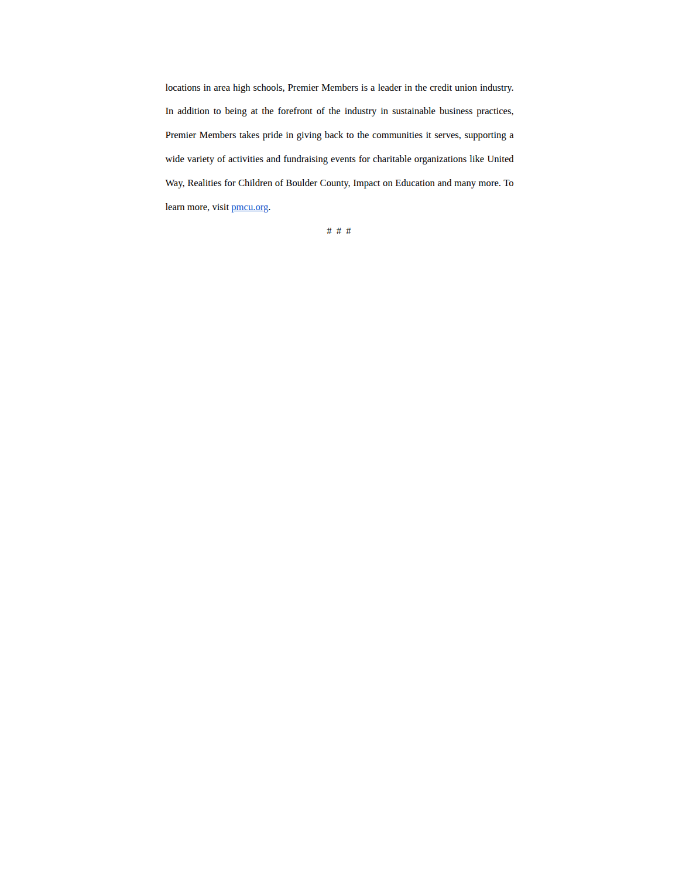locations in area high schools, Premier Members is a leader in the credit union industry. In addition to being at the forefront of the industry in sustainable business practices, Premier Members takes pride in giving back to the communities it serves, supporting a wide variety of activities and fundraising events for charitable organizations like United Way, Realities for Children of Boulder County, Impact on Education and many more. To learn more, visit pmcu.org.
# # #